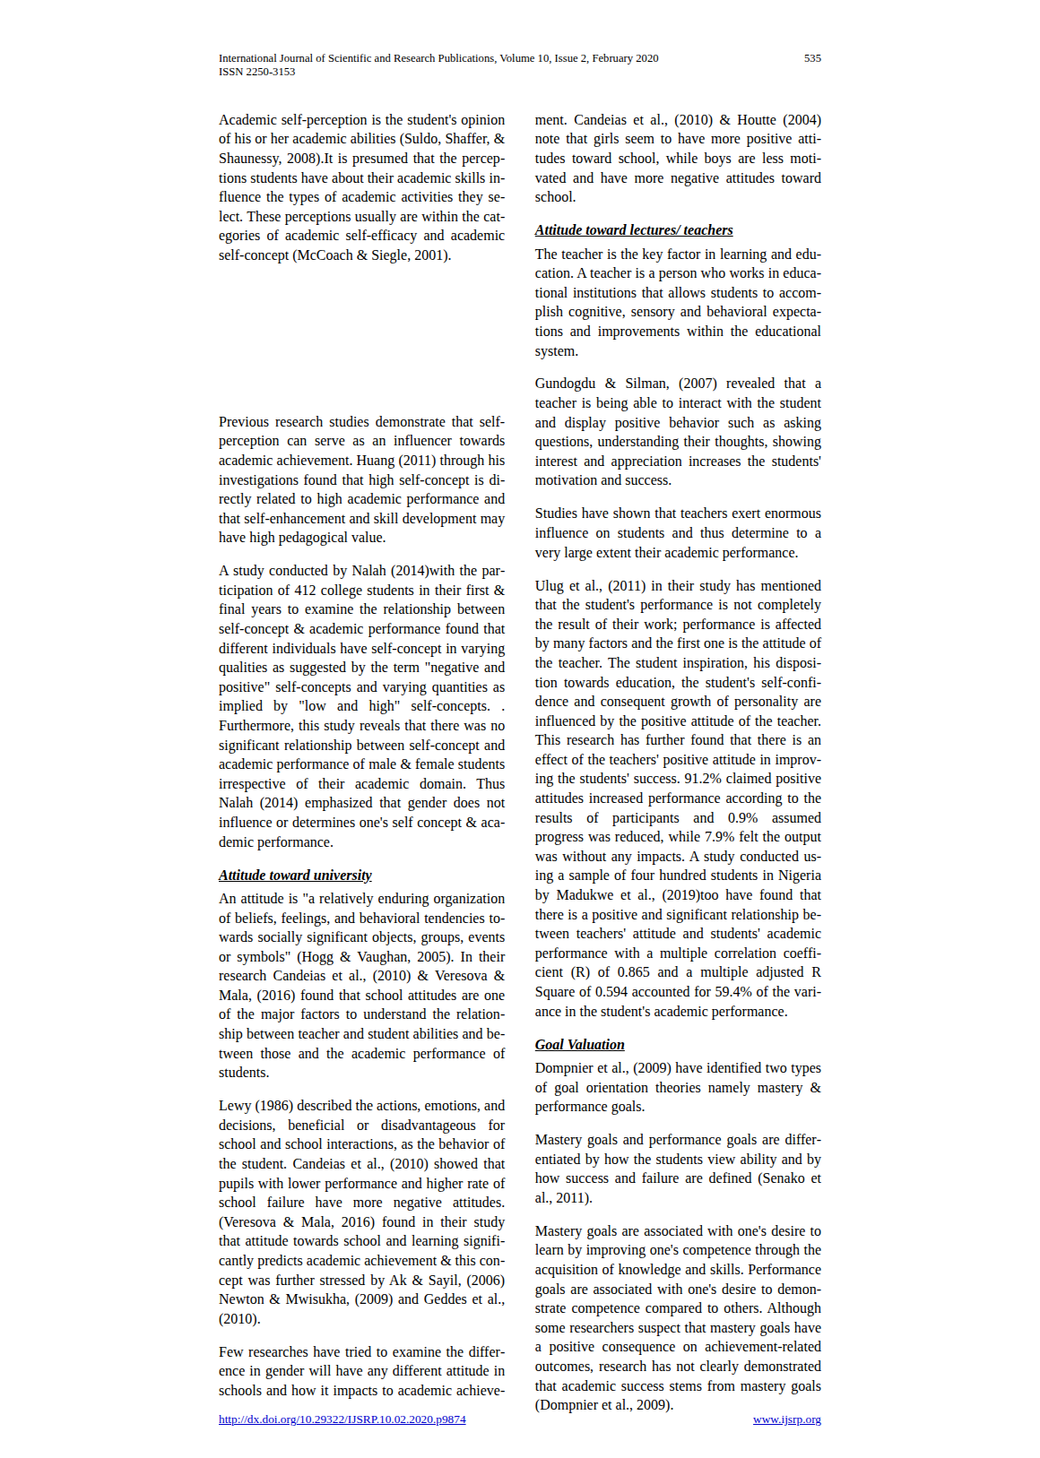International Journal of Scientific and Research Publications, Volume 10, Issue 2, February 2020 ISSN 2250-3153 535
Academic self-perception is the student's opinion of his or her academic abilities (Suldo, Shaffer, & Shaunessy, 2008).It is presumed that the perceptions students have about their academic skills influence the types of academic activities they select. These perceptions usually are within the categories of academic self-efficacy and academic self-concept (McCoach & Siegle, 2001).
Previous research studies demonstrate that self-perception can serve as an influencer towards academic achievement. Huang (2011) through his investigations found that high self-concept is directly related to high academic performance and that self-enhancement and skill development may have high pedagogical value.
A study conducted by Nalah (2014)with the participation of 412 college students in their first & final years to examine the relationship between self-concept & academic performance found that different individuals have self-concept in varying qualities as suggested by the term "negative and positive" self-concepts and varying quantities as implied by "low and high" self-concepts. . Furthermore, this study reveals that there was no significant relationship between self-concept and academic performance of male & female students irrespective of their academic domain. Thus Nalah (2014) emphasized that gender does not influence or determines one's self concept & academic performance.
Attitude toward university
An attitude is "a relatively enduring organization of beliefs, feelings, and behavioral tendencies towards socially significant objects, groups, events or symbols" (Hogg & Vaughan, 2005). In their research Candeias et al., (2010) & Veresova & Mala, (2016) found that school attitudes are one of the major factors to understand the relationship between teacher and student abilities and between those and the academic performance of students.
Lewy (1986) described the actions, emotions, and decisions, beneficial or disadvantageous for school and school interactions, as the behavior of the student. Candeias et al., (2010) showed that pupils with lower performance and higher rate of school failure have more negative attitudes. (Veresova & Mala, 2016) found in their study that attitude towards school and learning significantly predicts academic achievement & this concept was further stressed by Ak & Sayil, (2006) Newton & Mwisukha, (2009) and Geddes et al., (2010).
Few researches have tried to examine the difference in gender will have any different attitude in schools and how it impacts to academic achievement. Candeias et al., (2010) & Houtte (2004) note that girls seem to have more positive attitudes toward school, while boys are less motivated and have more negative attitudes toward school.
Attitude toward lectures/ teachers
The teacher is the key factor in learning and education. A teacher is a person who works in educational institutions that allows students to accomplish cognitive, sensory and behavioral expectations and improvements within the educational system.
Gundogdu & Silman, (2007) revealed that a teacher is being able to interact with the student and display positive behavior such as asking questions, understanding their thoughts, showing interest and appreciation increases the students' motivation and success.
Studies have shown that teachers exert enormous influence on students and thus determine to a very large extent their academic performance.
Ulug et al., (2011) in their study has mentioned that the student's performance is not completely the result of their work; performance is affected by many factors and the first one is the attitude of the teacher. The student inspiration, his disposition towards education, the student's self-confidence and consequent growth of personality are influenced by the positive attitude of the teacher. This research has further found that there is an effect of the teachers' positive attitude in improving the students' success. 91.2% claimed positive attitudes increased performance according to the results of participants and 0.9% assumed progress was reduced, while 7.9% felt the output was without any impacts. A study conducted using a sample of four hundred students in Nigeria by Madukwe et al., (2019)too have found that there is a positive and significant relationship between teachers' attitude and students' academic performance with a multiple correlation coefficient (R) of 0.865 and a multiple adjusted R Square of 0.594 accounted for 59.4% of the variance in the student's academic performance.
Goal Valuation
Dompnier et al., (2009) have identified two types of goal orientation theories namely mastery & performance goals.
Mastery goals and performance goals are differentiated by how the students view ability and by how success and failure are defined (Senako et al., 2011).
Mastery goals are associated with one's desire to learn by improving one's competence through the acquisition of knowledge and skills. Performance goals are associated with one's desire to demonstrate competence compared to others. Although some researchers suspect that mastery goals have a positive consequence on achievement-related outcomes, research has not clearly demonstrated that academic success stems from mastery goals (Dompnier et al., 2009).
http://dx.doi.org/10.29322/IJSRP.10.02.2020.p9874 www.ijsrp.org